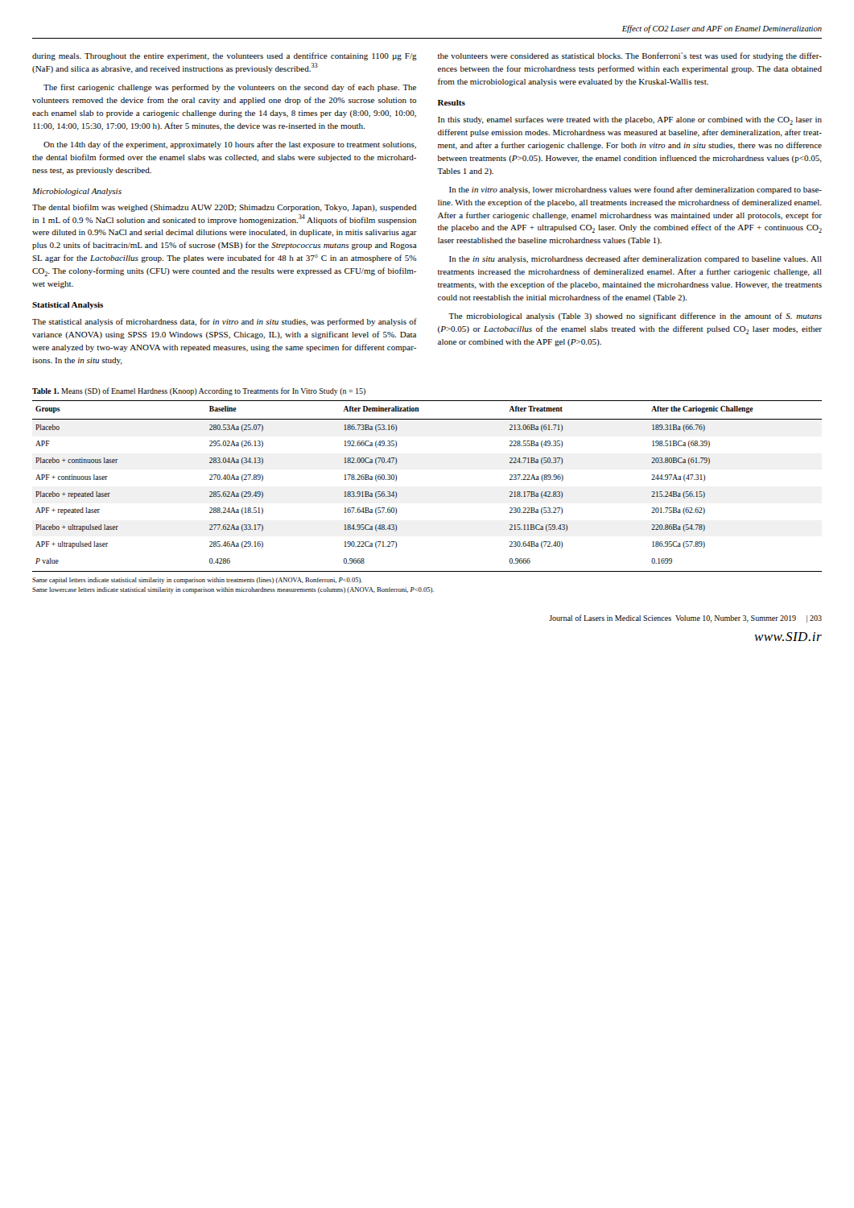Effect of CO2 Laser and APF on Enamel Demineralization
during meals. Throughout the entire experiment, the volunteers used a dentifrice containing 1100 µg F/g (NaF) and silica as abrasive, and received instructions as previously described.33
The first cariogenic challenge was performed by the volunteers on the second day of each phase. The volunteers removed the device from the oral cavity and applied one drop of the 20% sucrose solution to each enamel slab to provide a cariogenic challenge during the 14 days, 8 times per day (8:00, 9:00, 10:00, 11:00, 14:00, 15:30, 17:00, 19:00 h). After 5 minutes, the device was re-inserted in the mouth.
On the 14th day of the experiment, approximately 10 hours after the last exposure to treatment solutions, the dental biofilm formed over the enamel slabs was collected, and slabs were subjected to the microhardness test, as previously described.
Microbiological Analysis
The dental biofilm was weighed (Shimadzu AUW 220D; Shimadzu Corporation, Tokyo, Japan), suspended in 1 mL of 0.9 % NaCl solution and sonicated to improve homogenization.34 Aliquots of biofilm suspension were diluted in 0.9% NaCl and serial decimal dilutions were inoculated, in duplicate, in mitis salivarius agar plus 0.2 units of bacitracin/mL and 15% of sucrose (MSB) for the Streptococcus mutans group and Rogosa SL agar for the Lactobacillus group. The plates were incubated for 48 h at 37° C in an atmosphere of 5% CO2. The colony-forming units (CFU) were counted and the results were expressed as CFU/mg of biofilm-wet weight.
Statistical Analysis
The statistical analysis of microhardness data, for in vitro and in situ studies, was performed by analysis of variance (ANOVA) using SPSS 19.0 Windows (SPSS, Chicago, IL), with a significant level of 5%. Data were analyzed by two-way ANOVA with repeated measures, using the same specimen for different comparisons. In the in situ study,
the volunteers were considered as statistical blocks. The Bonferroni`s test was used for studying the differences between the four microhardness tests performed within each experimental group. The data obtained from the microbiological analysis were evaluated by the Kruskal-Wallis test.
Results
In this study, enamel surfaces were treated with the placebo, APF alone or combined with the CO2 laser in different pulse emission modes. Microhardness was measured at baseline, after demineralization, after treatment, and after a further cariogenic challenge. For both in vitro and in situ studies, there was no difference between treatments (P>0.05). However, the enamel condition influenced the microhardness values (p<0.05, Tables 1 and 2).
In the in vitro analysis, lower microhardness values were found after demineralization compared to baseline. With the exception of the placebo, all treatments increased the microhardness of demineralized enamel. After a further cariogenic challenge, enamel microhardness was maintained under all protocols, except for the placebo and the APF + ultrapulsed CO2 laser. Only the combined effect of the APF + continuous CO2 laser reestablished the baseline microhardness values (Table 1).
In the in situ analysis, microhardness decreased after demineralization compared to baseline values. All treatments increased the microhardness of demineralized enamel. After a further cariogenic challenge, all treatments, with the exception of the placebo, maintained the microhardness value. However, the treatments could not reestablish the initial microhardness of the enamel (Table 2).
The microbiological analysis (Table 3) showed no significant difference in the amount of S. mutans (P>0.05) or Lactobacillus of the enamel slabs treated with the different pulsed CO2 laser modes, either alone or combined with the APF gel (P>0.05).
Table 1. Means (SD) of Enamel Hardness (Knoop) According to Treatments for In Vitro Study (n = 15)
| Groups | Baseline | After Demineralization | After Treatment | After the Cariogenic Challenge |
| --- | --- | --- | --- | --- |
| Placebo | 280.53Aa (25.07) | 186.73Ba (53.16) | 213.06Ba (61.71) | 189.31Ba (66.76) |
| APF | 295.02Aa (26.13) | 192.66Ca (49.35) | 228.55Ba (49.35) | 198.51BCa (68.39) |
| Placebo + continuous laser | 283.04Aa (34.13) | 182.00Ca (70.47) | 224.71Ba (50.37) | 203.80BCa (61.79) |
| APF + continuous laser | 270.40Aa (27.89) | 178.26Ba (60.30) | 237.22Aa (89.96) | 244.97Aa (47.31) |
| Placebo + repeated laser | 285.62Aa (29.49) | 183.91Ba (56.34) | 218.17Ba (42.83) | 215.24Ba (56.15) |
| APF + repeated laser | 288.24Aa (18.51) | 167.64Ba (57.60) | 230.22Ba (53.27) | 201.75Ba (62.62) |
| Placebo + ultrapulsed laser | 277.62Aa (33.17) | 184.95Ca (48.43) | 215.11BCa (59.43) | 220.86Ba (54.78) |
| APF + ultrapulsed laser | 285.46Aa (29.16) | 190.22Ca (71.27) | 230.64Ba (72.40) | 186.95Ca (57.89) |
| P value | 0.4286 | 0.9668 | 0.9666 | 0.1699 |
Same capital letters indicate statistical similarity in comparison within treatments (lines) (ANOVA, Bonferroni, P<0.05).
Same lowercase letters indicate statistical similarity in comparison within microhardness measurements (columns) (ANOVA, Bonferroni, P<0.05).
Journal of Lasers in Medical Sciences Volume 10, Number 3, Summer 2019 | 203
www. SID. ir